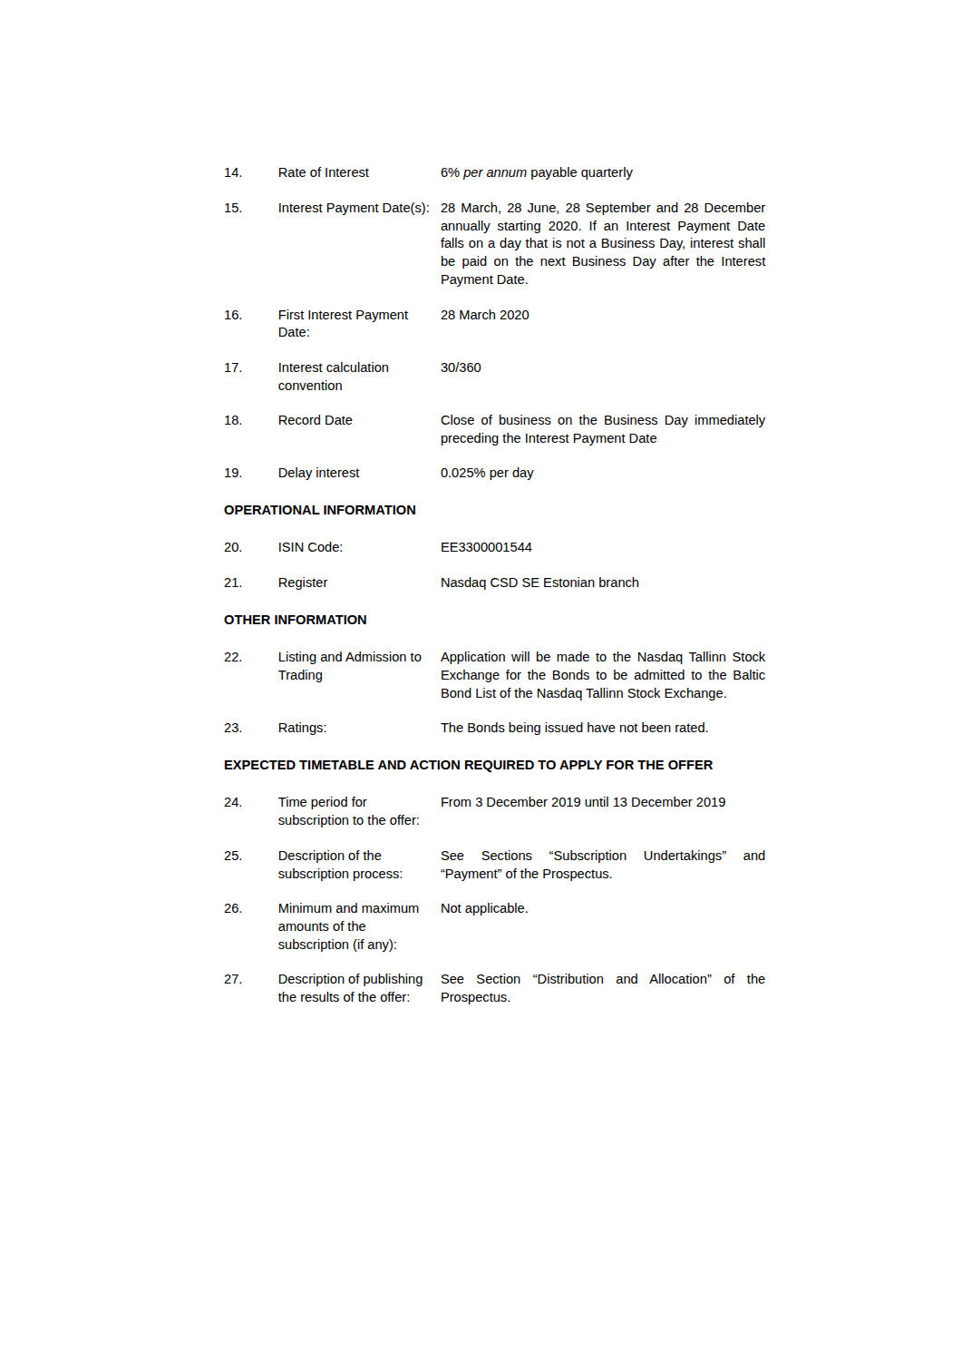| 14. | Rate of Interest | 6% per annum payable quarterly |
| 15. | Interest Payment Date(s): | 28 March, 28 June, 28 September and 28 December annually starting 2020. If an Interest Payment Date falls on a day that is not a Business Day, interest shall be paid on the next Business Day after the Interest Payment Date. |
| 16. | First Interest Payment Date: | 28 March 2020 |
| 17. | Interest calculation convention | 30/360 |
| 18. | Record Date | Close of business on the Business Day immediately preceding the Interest Payment Date |
| 19. | Delay interest | 0.025% per day |
OPERATIONAL INFORMATION
| 20. | ISIN Code: | EE3300001544 |
| 21. | Register | Nasdaq CSD SE Estonian branch |
OTHER INFORMATION
| 22. | Listing and Admission to Trading | Application will be made to the Nasdaq Tallinn Stock Exchange for the Bonds to be admitted to the Baltic Bond List of the Nasdaq Tallinn Stock Exchange. |
| 23. | Ratings: | The Bonds being issued have not been rated. |
EXPECTED TIMETABLE AND ACTION REQUIRED TO APPLY FOR THE OFFER
| 24. | Time period for subscription to the offer: | From 3 December 2019 until 13 December 2019 |
| 25. | Description of the subscription process: | See Sections “Subscription Undertakings” and “Payment” of the Prospectus. |
| 26. | Minimum and maximum amounts of the subscription (if any): | Not applicable. |
| 27. | Description of publishing the results of the offer: | See Section “Distribution and Allocation” of the Prospectus. |